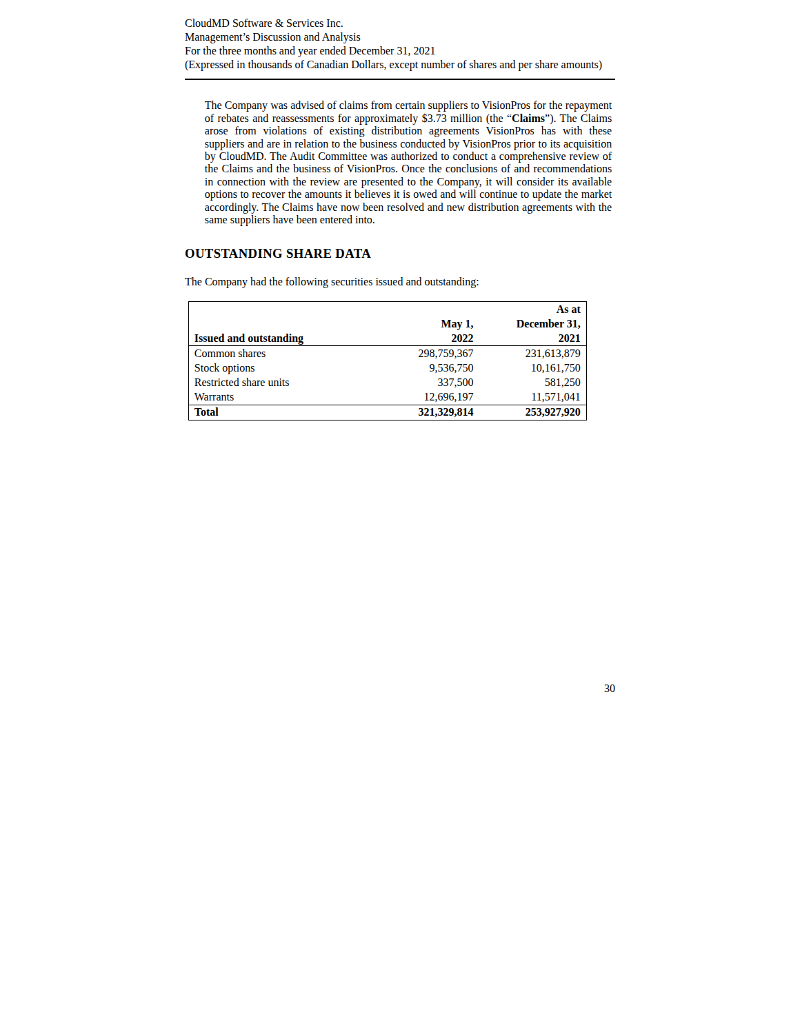CloudMD Software & Services Inc.
Management’s Discussion and Analysis
For the three months and year ended December 31, 2021
(Expressed in thousands of Canadian Dollars, except number of shares and per share amounts)
The Company was advised of claims from certain suppliers to VisionPros for the repayment of rebates and reassessments for approximately $3.73 million (the “Claims”). The Claims arose from violations of existing distribution agreements VisionPros has with these suppliers and are in relation to the business conducted by VisionPros prior to its acquisition by CloudMD. The Audit Committee was authorized to conduct a comprehensive review of the Claims and the business of VisionPros. Once the conclusions of and recommendations in connection with the review are presented to the Company, it will consider its available options to recover the amounts it believes it is owed and will continue to update the market accordingly. The Claims have now been resolved and new distribution agreements with the same suppliers have been entered into.
OUTSTANDING SHARE DATA
The Company had the following securities issued and outstanding:
| | As at |
| | May 1, | December 31, |
| Issued and outstanding | 2022 | 2021 |
| Common shares | 298,759,367 | 231,613,879 |
| Stock options | 9,536,750 | 10,161,750 |
| Restricted share units | 337,500 | 581,250 |
| Warrants | 12,696,197 | 11,571,041 |
| Total | 321,329,814 | 253,927,920 |
30